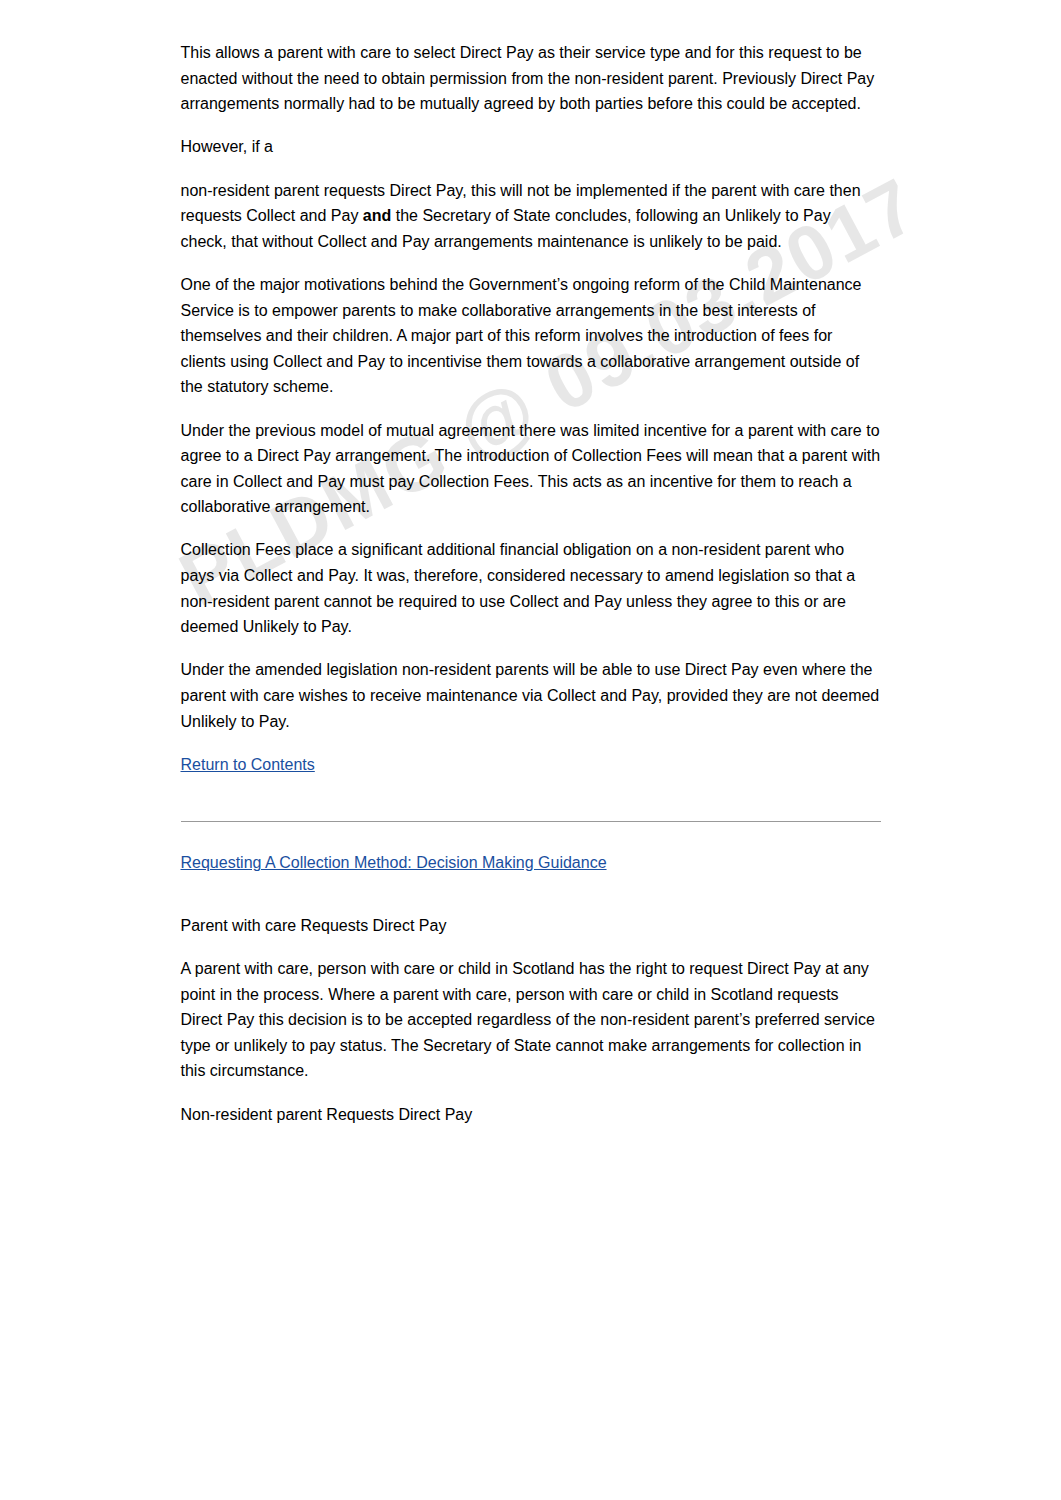PLDMG @ 09.03.2017
This allows a parent with care to select Direct Pay as their service type and for this request to be enacted without the need to obtain permission from the non-resident parent. Previously Direct Pay arrangements normally had to be mutually agreed by both parties before this could be accepted.
However, if a
non-resident parent requests Direct Pay, this will not be implemented if the parent with care then requests Collect and Pay and the Secretary of State concludes, following an Unlikely to Pay check, that without Collect and Pay arrangements maintenance is unlikely to be paid.
One of the major motivations behind the Government’s ongoing reform of the Child Maintenance Service is to empower parents to make collaborative arrangements in the best interests of themselves and their children. A major part of this reform involves the introduction of fees for clients using Collect and Pay to incentivise them towards a collaborative arrangement outside of the statutory scheme.
Under the previous model of mutual agreement there was limited incentive for a parent with care to agree to a Direct Pay arrangement. The introduction of Collection Fees will mean that a parent with care in Collect and Pay must pay Collection Fees. This acts as an incentive for them to reach a collaborative arrangement.
Collection Fees place a significant additional financial obligation on a non-resident parent who pays via Collect and Pay. It was, therefore, considered necessary to amend legislation so that a non-resident parent cannot be required to use Collect and Pay unless they agree to this or are deemed Unlikely to Pay.
Under the amended legislation non-resident parents will be able to use Direct Pay even where the parent with care wishes to receive maintenance via Collect and Pay, provided they are not deemed Unlikely to Pay.
Return to Contents
Requesting A Collection Method: Decision Making Guidance
Parent with care Requests Direct Pay
A parent with care, person with care or child in Scotland has the right to request Direct Pay at any point in the process. Where a parent with care, person with care or child in Scotland requests Direct Pay this decision is to be accepted regardless of the non-resident parent’s preferred service type or unlikely to pay status. The Secretary of State cannot make arrangements for collection in this circumstance.
Non-resident parent Requests Direct Pay